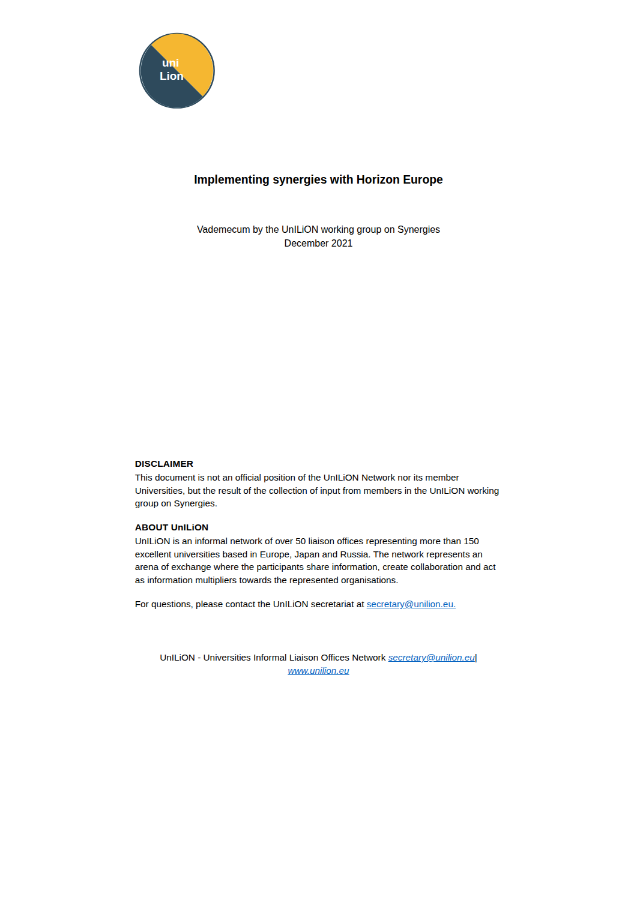uni Lion
Implementing synergies with Horizon Europe
Vademecum by the UnILiON working group on Synergies
December 2021
DISCLAIMER
This document is not an official position of the UnILiON Network nor its member Universities, but the result of the collection of input from members in the UnILiON working group on Synergies.
ABOUT UnILiON
UnILiON is an informal network of over 50 liaison offices representing more than 150 excellent universities based in Europe, Japan and Russia. The network represents an arena of exchange where the participants share information, create collaboration and act as information multipliers towards the represented organisations.
For questions, please contact the UnILiON secretariat at secretary@unilion.eu.
UnILiON - Universities Informal Liaison Offices Network secretary@unilion.eu|
www.unilion.eu